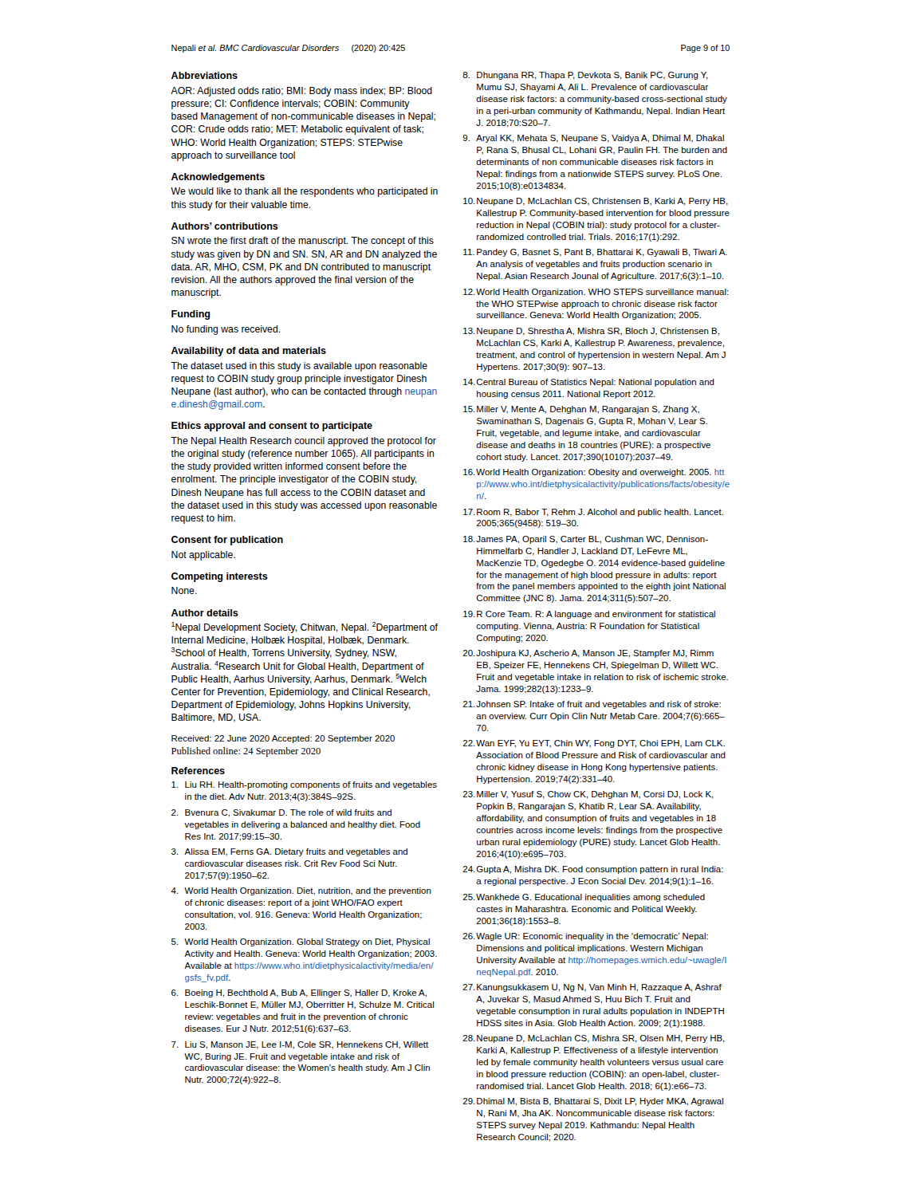Nepali et al. BMC Cardiovascular Disorders (2020) 20:425
Page 9 of 10
Abbreviations
AOR: Adjusted odds ratio; BMI: Body mass index; BP: Blood pressure; CI: Confidence intervals; COBIN: Community based Management of non-communicable diseases in Nepal; COR: Crude odds ratio; MET: Metabolic equivalent of task; WHO: World Health Organization; STEPS: STEPwise approach to surveillance tool
Acknowledgements
We would like to thank all the respondents who participated in this study for their valuable time.
Authors’ contributions
SN wrote the first draft of the manuscript. The concept of this study was given by DN and SN. SN, AR and DN analyzed the data. AR, MHO, CSM, PK and DN contributed to manuscript revision. All the authors approved the final version of the manuscript.
Funding
No funding was received.
Availability of data and materials
The dataset used in this study is available upon reasonable request to COBIN study group principle investigator Dinesh Neupane (last author), who can be contacted through neupane.dinesh@gmail.com.
Ethics approval and consent to participate
The Nepal Health Research council approved the protocol for the original study (reference number 1065). All participants in the study provided written informed consent before the enrolment. The principle investigator of the COBIN study, Dinesh Neupane has full access to the COBIN dataset and the dataset used in this study was accessed upon reasonable request to him.
Consent for publication
Not applicable.
Competing interests
None.
Author details
1Nepal Development Society, Chitwan, Nepal. 2Department of Internal Medicine, Holbæk Hospital, Holbæk, Denmark. 3School of Health, Torrens University, Sydney, NSW, Australia. 4Research Unit for Global Health, Department of Public Health, Aarhus University, Aarhus, Denmark. 5Welch Center for Prevention, Epidemiology, and Clinical Research, Department of Epidemiology, Johns Hopkins University, Baltimore, MD, USA.
Received: 22 June 2020 Accepted: 20 September 2020
Published online: 24 September 2020
References
Liu RH. Health-promoting components of fruits and vegetables in the diet. Adv Nutr. 2013;4(3):384S–92S.
Bvenura C, Sivakumar D. The role of wild fruits and vegetables in delivering a balanced and healthy diet. Food Res Int. 2017;99:15–30.
Alissa EM, Ferns GA. Dietary fruits and vegetables and cardiovascular diseases risk. Crit Rev Food Sci Nutr. 2017;57(9):1950–62.
World Health Organization. Diet, nutrition, and the prevention of chronic diseases: report of a joint WHO/FAO expert consultation, vol. 916. Geneva: World Health Organization; 2003.
World Health Organization. Global Strategy on Diet, Physical Activity and Health. Geneva: World Health Organization; 2003. Available at https://www.who.int/dietphysicalactivity/media/en/gsfs_fv.pdf.
Boeing H, Bechthold A, Bub A, Ellinger S, Haller D, Kroke A, Leschik-Bonnet E, Müller MJ, Oberritter H, Schulze M. Critical review: vegetables and fruit in the prevention of chronic diseases. Eur J Nutr. 2012;51(6):637–63.
Liu S, Manson JE, Lee I-M, Cole SR, Hennekens CH, Willett WC, Buring JE. Fruit and vegetable intake and risk of cardiovascular disease: the Women's health study. Am J Clin Nutr. 2000;72(4):922–8.
Dhungana RR, Thapa P, Devkota S, Banik PC, Gurung Y, Mumu SJ, Shayami A, Ali L. Prevalence of cardiovascular disease risk factors: a community-based cross-sectional study in a peri-urban community of Kathmandu, Nepal. Indian Heart J. 2018;70:S20–7.
Aryal KK, Mehata S, Neupane S, Vaidya A, Dhimal M, Dhakal P, Rana S, Bhusal CL, Lohani GR, Paulin FH. The burden and determinants of non communicable diseases risk factors in Nepal: findings from a nationwide STEPS survey. PLoS One. 2015;10(8):e0134834.
Neupane D, McLachlan CS, Christensen B, Karki A, Perry HB, Kallestrup P. Community-based intervention for blood pressure reduction in Nepal (COBIN trial): study protocol for a cluster-randomized controlled trial. Trials. 2016;17(1):292.
Pandey G, Basnet S, Pant B, Bhattarai K, Gyawali B, Tiwari A. An analysis of vegetables and fruits production scenario in Nepal. Asian Research Jounal of Agriculture. 2017;6(3):1–10.
World Health Organization. WHO STEPS surveillance manual: the WHO STEPwise approach to chronic disease risk factor surveillance. Geneva: World Health Organization; 2005.
Neupane D, Shrestha A, Mishra SR, Bloch J, Christensen B, McLachlan CS, Karki A, Kallestrup P. Awareness, prevalence, treatment, and control of hypertension in western Nepal. Am J Hypertens. 2017;30(9): 907–13.
Central Bureau of Statistics Nepal: National population and housing census 2011. National Report 2012.
Miller V, Mente A, Dehghan M, Rangarajan S, Zhang X, Swaminathan S, Dagenais G, Gupta R, Mohan V, Lear S. Fruit, vegetable, and legume intake, and cardiovascular disease and deaths in 18 countries (PURE): a prospective cohort study. Lancet. 2017;390(10107):2037–49.
World Health Organization: Obesity and overweight. 2005. http://www.who.int/dietphysicalactivity/publications/facts/obesity/en/.
Room R, Babor T, Rehm J. Alcohol and public health. Lancet. 2005;365(9458): 519–30.
James PA, Oparil S, Carter BL, Cushman WC, Dennison-Himmelfarb C, Handler J, Lackland DT, LeFevre ML, MacKenzie TD, Ogedegbe O. 2014 evidence-based guideline for the management of high blood pressure in adults: report from the panel members appointed to the eighth joint National Committee (JNC 8). Jama. 2014;311(5):507–20.
R Core Team. R: A language and environment for statistical computing. Vienna, Austria: R Foundation for Statistical Computing; 2020.
Joshipura KJ, Ascherio A, Manson JE, Stampfer MJ, Rimm EB, Speizer FE, Hennekens CH, Spiegelman D, Willett WC. Fruit and vegetable intake in relation to risk of ischemic stroke. Jama. 1999;282(13):1233–9.
Johnsen SP. Intake of fruit and vegetables and risk of stroke: an overview. Curr Opin Clin Nutr Metab Care. 2004;7(6):665–70.
Wan EYF, Yu EYT, Chin WY, Fong DYT, Choi EPH, Lam CLK. Association of Blood Pressure and Risk of cardiovascular and chronic kidney disease in Hong Kong hypertensive patients. Hypertension. 2019;74(2):331–40.
Miller V, Yusuf S, Chow CK, Dehghan M, Corsi DJ, Lock K, Popkin B, Rangarajan S, Khatib R, Lear SA. Availability, affordability, and consumption of fruits and vegetables in 18 countries across income levels: findings from the prospective urban rural epidemiology (PURE) study. Lancet Glob Health. 2016;4(10):e695–703.
Gupta A, Mishra DK. Food consumption pattern in rural India: a regional perspective. J Econ Social Dev. 2014;9(1):1–16.
Wankhede G. Educational inequalities among scheduled castes in Maharashtra. Economic and Political Weekly. 2001;36(18):1553–8.
Wagle UR: Economic inequality in the ‘democratic’ Nepal: Dimensions and political implications. Western Michigan University Available at http://homepages.wmich.edu/~uwagle/IneqNepal.pdf. 2010.
Kanungsukkasem U, Ng N, Van Minh H, Razzaque A, Ashraf A, Juvekar S, Masud Ahmed S, Huu Bich T. Fruit and vegetable consumption in rural adults population in INDEPTH HDSS sites in Asia. Glob Health Action. 2009; 2(1):1988.
Neupane D, McLachlan CS, Mishra SR, Olsen MH, Perry HB, Karki A, Kallestrup P. Effectiveness of a lifestyle intervention led by female community health volunteers versus usual care in blood pressure reduction (COBIN): an open-label, cluster-randomised trial. Lancet Glob Health. 2018; 6(1):e66–73.
Dhimal M, Bista B, Bhattarai S, Dixit LP, Hyder MKA, Agrawal N, Rani M, Jha AK. Noncommunicable disease risk factors: STEPS survey Nepal 2019. Kathmandu: Nepal Health Research Council; 2020.